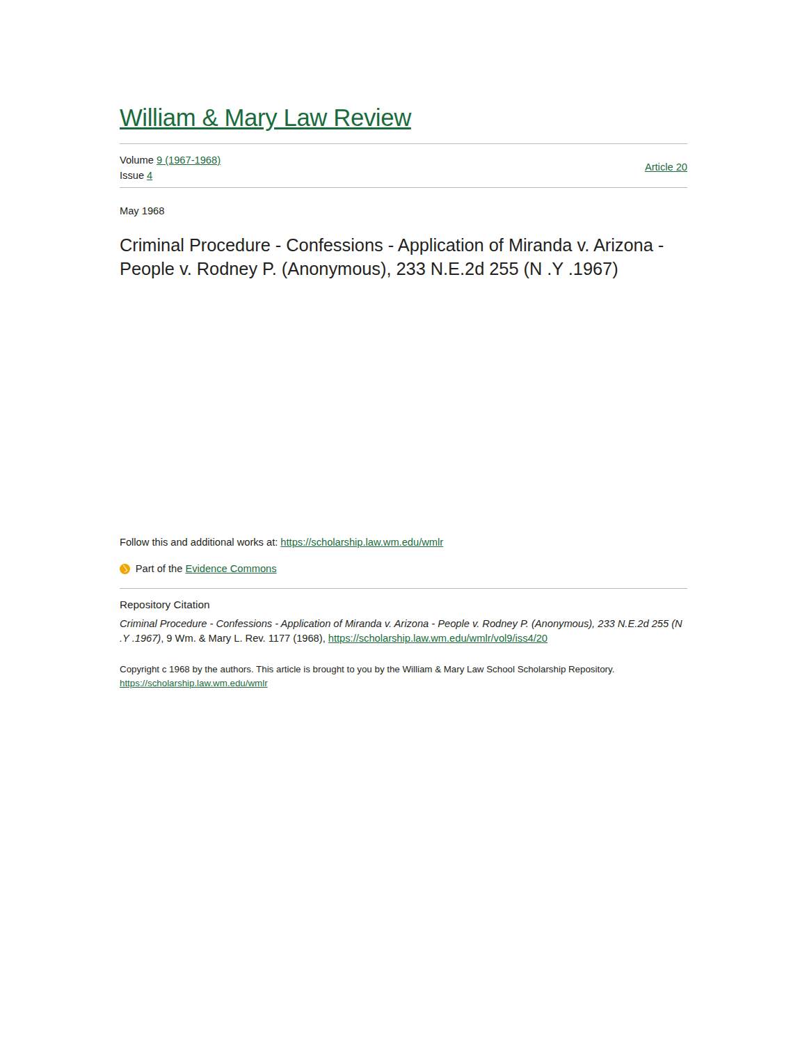William & Mary Law Review
Volume 9 (1967-1968)
Issue 4
Article 20
May 1968
Criminal Procedure - Confessions - Application of Miranda v. Arizona - People v. Rodney P. (Anonymous), 233 N.E.2d 255 (N .Y .1967)
Follow this and additional works at: https://scholarship.law.wm.edu/wmlr
Part of the Evidence Commons
Repository Citation
Criminal Procedure - Confessions - Application of Miranda v. Arizona - People v. Rodney P. (Anonymous), 233 N.E.2d 255 (N .Y .1967), 9 Wm. & Mary L. Rev. 1177 (1968), https://scholarship.law.wm.edu/wmlr/vol9/iss4/20
Copyright c 1968 by the authors. This article is brought to you by the William & Mary Law School Scholarship Repository.
https://scholarship.law.wm.edu/wmlr